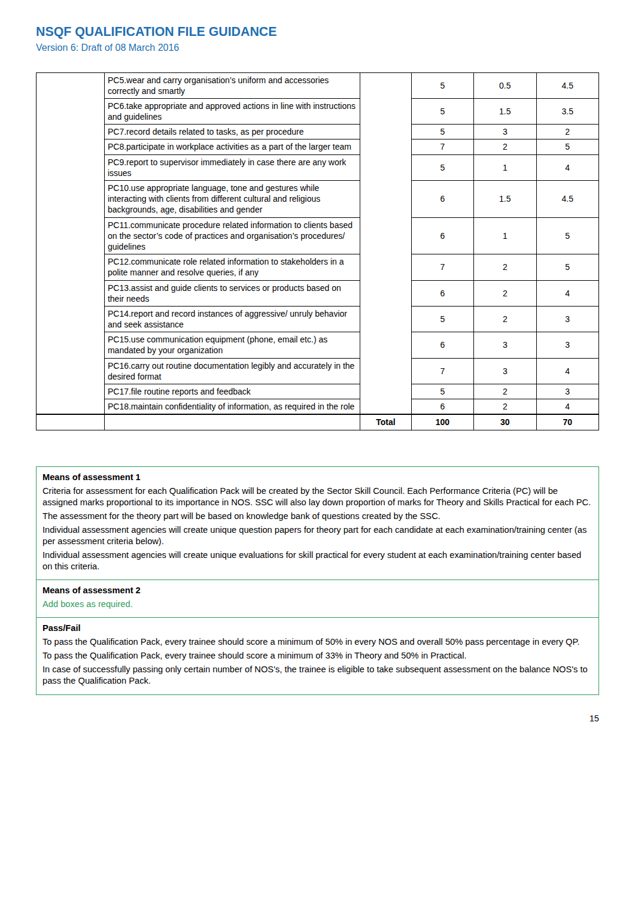NSQF QUALIFICATION FILE GUIDANCE
Version 6: Draft of 08 March 2016
| | PC5.wear and carry organisation’s uniform and accessories correctly and smartly | | 5 | 0.5 | 4.5 |
| PC6.take appropriate and approved actions in line with instructions and guidelines | 5 | 1.5 | 3.5 |
| PC7.record details related to tasks, as per procedure | 5 | 3 | 2 |
| PC8.participate in workplace activities as a part of the larger team | 7 | 2 | 5 |
| PC9.report to supervisor immediately in case there are any work issues | 5 | 1 | 4 |
| PC10.use appropriate language, tone and gestures while interacting with clients from different cultural and religious backgrounds, age, disabilities and gender | 6 | 1.5 | 4.5 |
| PC11.communicate procedure related information to clients based on the sector’s code of practices and organisation’s procedures/ guidelines | 6 | 1 | 5 |
| PC12.communicate role related information to stakeholders in a polite manner and resolve queries, if any | 7 | 2 | 5 |
| PC13.assist and guide clients to services or products based on their needs | 6 | 2 | 4 |
| PC14.report and record instances of aggressive/ unruly behavior and seek assistance | 5 | 2 | 3 |
| PC15.use communication equipment (phone, email etc.) as mandated by your organization | 6 | 3 | 3 |
| PC16.carry out routine documentation legibly and accurately in the desired format | 7 | 3 | 4 |
| PC17.file routine reports and feedback | 5 | 2 | 3 |
| PC18.maintain confidentiality of information, as required in the role | 6 | 2 | 4 |
| | | Total | 100 | 30 | 70 |
Means of assessment 1
Criteria for assessment for each Qualification Pack will be created by the Sector Skill Council. Each Performance Criteria (PC) will be assigned marks proportional to its importance in NOS. SSC will also lay down proportion of marks for Theory and Skills Practical for each PC.
The assessment for the theory part will be based on knowledge bank of questions created by the SSC.
Individual assessment agencies will create unique question papers for theory part for each candidate at each examination/training center (as per assessment criteria below).
Individual assessment agencies will create unique evaluations for skill practical for every student at each examination/training center based on this criteria.
Means of assessment 2
Add boxes as required.
Pass/Fail
To pass the Qualification Pack, every trainee should score a minimum of 50% in every NOS and overall 50% pass percentage in every QP.
To pass the Qualification Pack, every trainee should score a minimum of 33% in Theory and 50% in Practical.
In case of successfully passing only certain number of NOS's, the trainee is eligible to take subsequent assessment on the balance NOS's to pass the Qualification Pack.
15